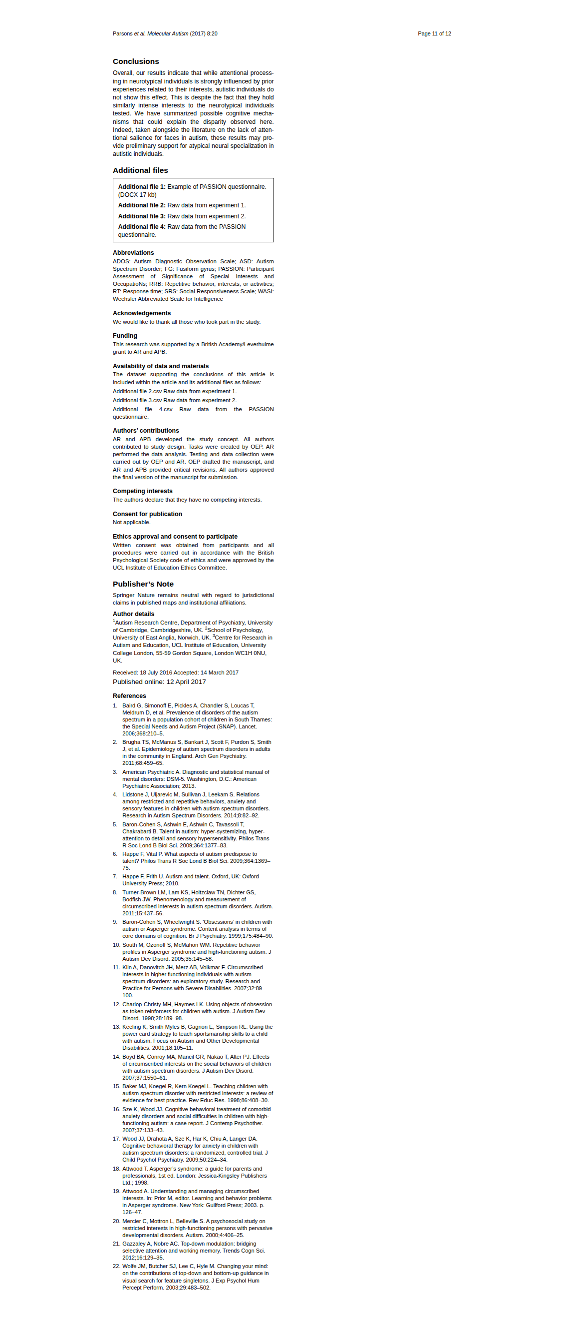Parsons et al. Molecular Autism (2017) 8:20
Page 11 of 12
Conclusions
Overall, our results indicate that while attentional processing in neurotypical individuals is strongly influenced by prior experiences related to their interests, autistic individuals do not show this effect. This is despite the fact that they hold similarly intense interests to the neurotypical individuals tested. We have summarized possible cognitive mechanisms that could explain the disparity observed here. Indeed, taken alongside the literature on the lack of attentional salience for faces in autism, these results may provide preliminary support for atypical neural specialization in autistic individuals.
Additional files
Additional file 1: Example of PASSION questionnaire. (DOCX 17 kb)
Additional file 2: Raw data from experiment 1.
Additional file 3: Raw data from experiment 2.
Additional file 4: Raw data from the PASSION questionnaire.
Abbreviations
ADOS: Autism Diagnostic Observation Scale; ASD: Autism Spectrum Disorder; FG: Fusiform gyrus; PASSION: Participant Assessment of Significance of Special Interests and OccupatioNs; RRB: Repetitive behavior, interests, or activities; RT: Response time; SRS: Social Responsiveness Scale; WASI: Wechsler Abbreviated Scale for Intelligence
Acknowledgements
We would like to thank all those who took part in the study.
Funding
This research was supported by a British Academy/Leverhulme grant to AR and APB.
Availability of data and materials
The dataset supporting the conclusions of this article is included within the article and its additional files as follows:
Additional file 2.csv Raw data from experiment 1.
Additional file 3.csv Raw data from experiment 2.
Additional file 4.csv Raw data from the PASSION questionnaire.
Authors’ contributions
AR and APB developed the study concept. All authors contributed to study design. Tasks were created by OEP. AR performed the data analysis. Testing and data collection were carried out by OEP and AR. OEP drafted the manuscript, and AR and APB provided critical revisions. All authors approved the final version of the manuscript for submission.
Competing interests
The authors declare that they have no competing interests.
Consent for publication
Not applicable.
Ethics approval and consent to participate
Written consent was obtained from participants and all procedures were carried out in accordance with the British Psychological Society code of ethics and were approved by the UCL Institute of Education Ethics Committee.
Publisher’s Note
Springer Nature remains neutral with regard to jurisdictional claims in published maps and institutional affiliations.
Author details
1Autism Research Centre, Department of Psychiatry, University of Cambridge, Cambridgeshire, UK. 2School of Psychology, University of East Anglia, Norwich, UK. 3Centre for Research in Autism and Education, UCL Institute of Education, University College London, 55-59 Gordon Square, London WC1H 0NU, UK.
Received: 18 July 2016 Accepted: 14 March 2017
Published online: 12 April 2017
References
Baird G, Simonoff E, Pickles A, Chandler S, Loucas T, Meldrum D, et al. Prevalence of disorders of the autism spectrum in a population cohort of children in South Thames: the Special Needs and Autism Project (SNAP). Lancet. 2006;368:210–5.
Brugha TS, McManus S, Bankart J, Scott F, Purdon S, Smith J, et al. Epidemiology of autism spectrum disorders in adults in the community in England. Arch Gen Psychiatry. 2011;68:459–65.
American Psychiatric A. Diagnostic and statistical manual of mental disorders: DSM-5. Washington, D.C.: American Psychiatric Association; 2013.
Lidstone J, Uljarevic M, Sullivan J, Leekam S. Relations among restricted and repetitive behaviors, anxiety and sensory features in children with autism spectrum disorders. Research in Autism Spectrum Disorders. 2014;8:82–92.
Baron-Cohen S, Ashwin E, Ashwin C, Tavassoli T, Chakrabarti B. Talent in autism: hyper-systemizing, hyper-attention to detail and sensory hypersensitivity. Philos Trans R Soc Lond B Biol Sci. 2009;364:1377–83.
Happe F, Vital P. What aspects of autism predispose to talent? Philos Trans R Soc Lond B Biol Sci. 2009;364:1369–75.
Happe F, Frith U. Autism and talent. Oxford, UK: Oxford University Press; 2010.
Turner-Brown LM, Lam KS, Holtzclaw TN, Dichter GS, Bodfish JW. Phenomenology and measurement of circumscribed interests in autism spectrum disorders. Autism. 2011;15:437–56.
Baron-Cohen S, Wheelwright S. ‘Obsessions’ in children with autism or Asperger syndrome. Content analysis in terms of core domains of cognition. Br J Psychiatry. 1999;175:484–90.
South M, Ozonoff S, McMahon WM. Repetitive behavior profiles in Asperger syndrome and high-functioning autism. J Autism Dev Disord. 2005;35:145–58.
Klin A, Danovitch JH, Merz AB, Volkmar F. Circumscribed interests in higher functioning individuals with autism spectrum disorders: an exploratory study. Research and Practice for Persons with Severe Disabilities. 2007;32:89–100.
Charlop-Christy MH, Haymes LK. Using objects of obsession as token reinforcers for children with autism. J Autism Dev Disord. 1998;28:189–98.
Keeling K, Smith Myles B, Gagnon E, Simpson RL. Using the power card strategy to teach sportsmanship skills to a child with autism. Focus on Autism and Other Developmental Disabilities. 2001;18:105–11.
Boyd BA, Conroy MA, Mancil GR, Nakao T, Alter PJ. Effects of circumscribed interests on the social behaviors of children with autism spectrum disorders. J Autism Dev Disord. 2007;37:1550–61.
Baker MJ, Koegel R, Kern Koegel L. Teaching children with autism spectrum disorder with restricted interests: a review of evidence for best practice. Rev Educ Res. 1998;86:408–30.
Sze K, Wood JJ. Cognitive behavioral treatment of comorbid anxiety disorders and social difficulties in children with high-functioning autism: a case report. J Contemp Psychother. 2007;37:133–43.
Wood JJ, Drahota A, Sze K, Har K, Chiu A, Langer DA. Cognitive behavioral therapy for anxiety in children with autism spectrum disorders: a randomized, controlled trial. J Child Psychol Psychiatry. 2009;50:224–34.
Attwood T. Asperger’s syndrome: a guide for parents and professionals, 1st ed. London: Jessica-Kingsley Publishers Ltd.; 1998.
Attwood A. Understanding and managing circumscribed interests. In: Prior M, editor. Learning and behavior problems in Asperger syndrome. New York: Guilford Press; 2003. p. 126–47.
Mercier C, Mottron L, Belleville S. A psychosocial study on restricted interests in high-functioning persons with pervasive developmental disorders. Autism. 2000;4:406–25.
Gazzaley A, Nobre AC. Top-down modulation: bridging selective attention and working memory. Trends Cogn Sci. 2012;16:129–35.
Wolfe JM, Butcher SJ, Lee C, Hyle M. Changing your mind: on the contributions of top-down and bottom-up guidance in visual search for feature singletons. J Exp Psychol Hum Percept Perform. 2003;29:483–502.